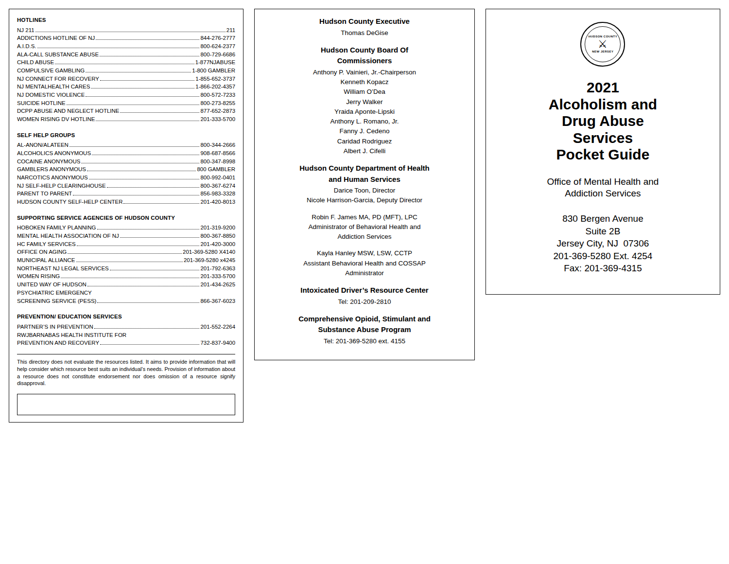HOTLINES
NJ 211 211
ADDICTIONS HOTLINE OF NJ 844-276-2777
A.I.D.S. 800-624-2377
ALA-CALL SUBSTANCE ABUSE 800-729-6686
CHILD ABUSE 1-877NJABUSE
COMPULSIVE GAMBLING 1-800 GAMBLER
NJ CONNECT FOR RECOVERY 1-855-652-3737
NJ MENTALHEALTH CARES 1-866-202-4357
NJ DOMESTIC VIOLENCE 800-572-7233
SUICIDE HOTLINE 800-273-8255
DCPP ABUSE AND NEGLECT HOTLINE 877-652-2873
WOMEN RISING DV HOTLINE 201-333-5700
SELF HELP GROUPS
AL-ANON/ALATEEN 800-344-2666
ALCOHOLICS ANONYMOUS 908-687-8566
COCAINE ANONYMOUS 800-347-8998
GAMBLERS ANONYMOUS 800 GAMBLER
NARCOTICS ANONYMOUS 800-992-0401
NJ SELF-HELP CLEARINGHOUSE 800-367-6274
PARENT TO PARENT 856-983-3328
HUDSON COUNTY SELF-HELP CENTER 201-420-8013
SUPPORTING SERVICE AGENCIES OF HUDSON COUNTY
HOBOKEN FAMILY PLANNING 201-319-9200
MENTAL HEALTH ASSOCIATION OF NJ 800-367-8850
HC FAMILY SERVICES 201-420-3000
OFFICE ON AGING 201-369-5280 X4140
MUNICIPAL ALLIANCE 201-369-5280 x4245
NORTHEAST NJ LEGAL SERVICES 201-792-6363
WOMEN RISING 201-333-5700
UNITED WAY OF HUDSON 201-434-2625
PSYCHIATRIC EMERGENCY
SCREENING SERVICE (PESS) 866-367-6023
PREVENTION/ EDUCATION SERVICES
PARTNER’S IN PREVENTION 201-552-2264
RWJBARNABAS HEALTH INSTITUTE FOR
PREVENTION AND RECOVERY 732-837-9400
This directory does not evaluate the resources listed. It aims to provide information that will help consider which resource best suits an individual’s needs. Provision of information about a resource does not constitute endorsement nor does omission of a resource signify disapproval.
Hudson County Executive
Thomas DeGise
Hudson County Board Of
Commissioners
Anthony P. Vainieri, Jr.-Chairperson
Kenneth Kopacz
William O’Dea
Jerry Walker
Yraida Aponte-Lipski
Anthony L. Romano, Jr.
Fanny J. Cedeno
Caridad Rodriguez
Albert J. Cifelli
Hudson County Department of Health
and Human Services
Darice Toon, Director
Nicole Harrison-Garcia, Deputy Director
Robin F. James MA, PD (MFT), LPC
Administrator of Behavioral Health and
Addiction Services
Kayla Hanley MSW, LSW, CCTP
Assistant Behavioral Health and COSSAP
Administrator
Intoxicated Driver’s Resource Center
Tel: 201-209-2810
Comprehensive Opioid, Stimulant and
Substance Abuse Program
Tel: 201-369-5280 ext. 4155
HUDSON COUNTY
⚔
NEW JERSEY
2021
Alcoholism and
Drug Abuse
Services
Pocket Guide
Office of Mental Health and
Addiction Services
830 Bergen Avenue
Suite 2B
Jersey City, NJ 07306
201-369-5280 Ext. 4254
Fax: 201-369-4315